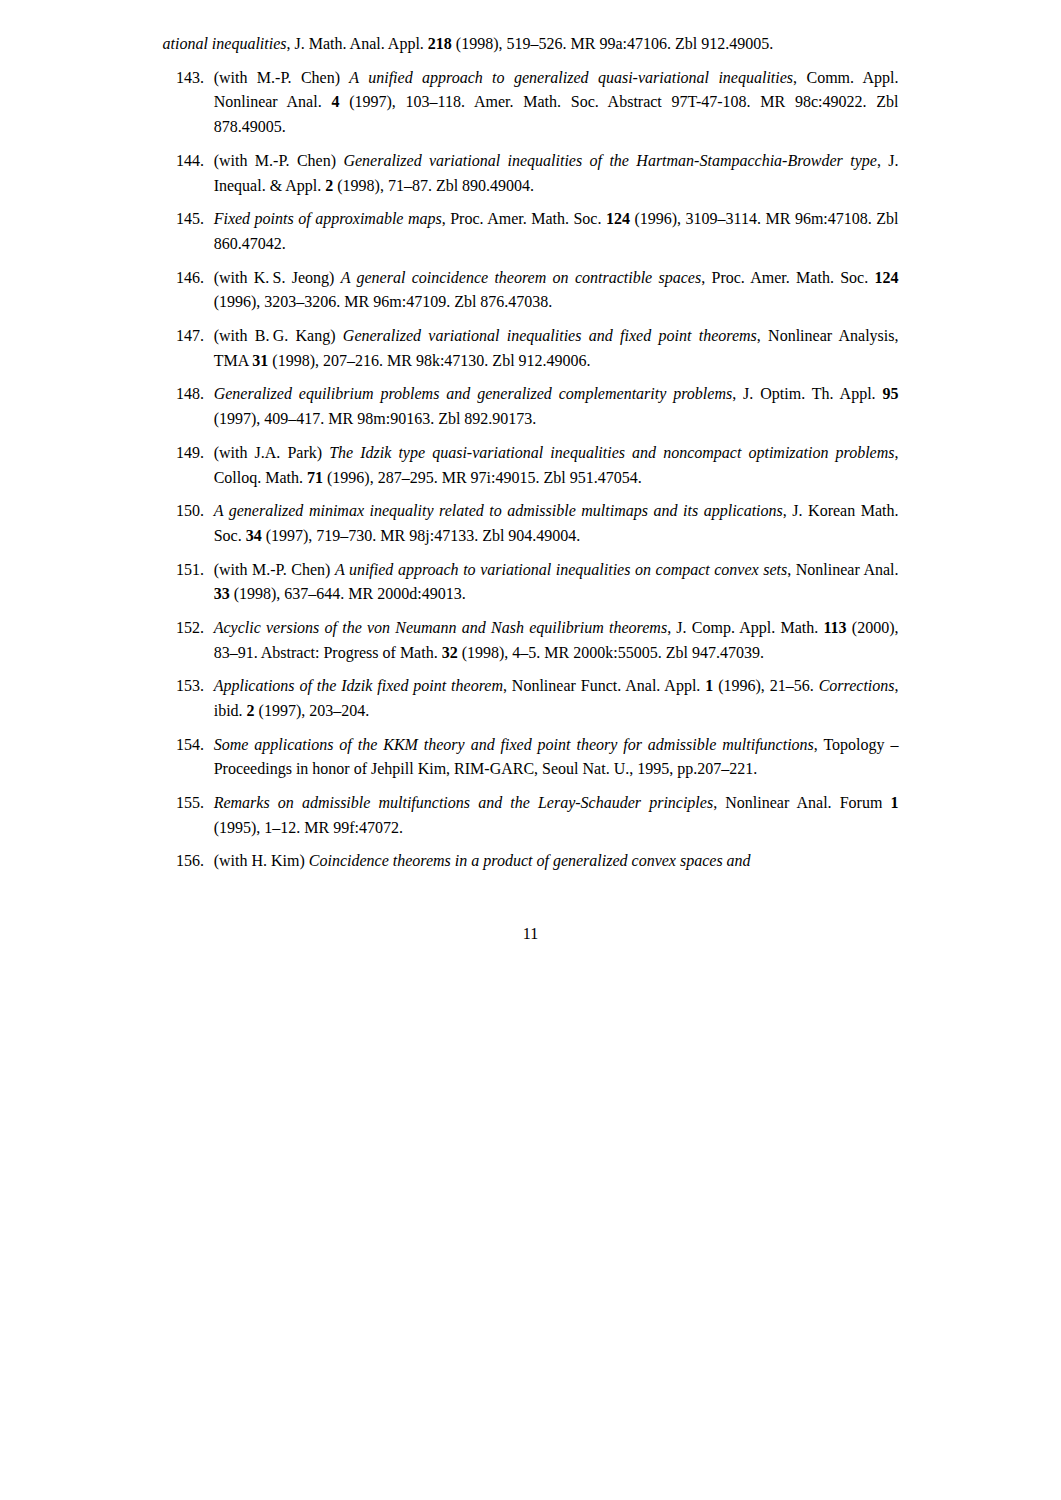ational inequalities, J. Math. Anal. Appl. 218 (1998), 519–526. MR 99a:47106. Zbl 912.49005.
143.(with M.-P. Chen) A unified approach to generalized quasi-variational inequalities, Comm. Appl. Nonlinear Anal. 4 (1997), 103–118. Amer. Math. Soc. Abstract 97T-47-108. MR 98c:49022. Zbl 878.49005.
144.(with M.-P. Chen) Generalized variational inequalities of the Hartman-Stampacchia-Browder type, J. Inequal. & Appl. 2 (1998), 71–87. Zbl 890.49004.
145. Fixed points of approximable maps, Proc. Amer. Math. Soc. 124 (1996), 3109–3114. MR 96m:47108. Zbl 860.47042.
146.(with K. S. Jeong) A general coincidence theorem on contractible spaces, Proc. Amer. Math. Soc. 124 (1996), 3203–3206. MR 96m:47109. Zbl 876.47038.
147.(with B. G. Kang) Generalized variational inequalities and fixed point theorems, Nonlinear Analysis, TMA 31 (1998), 207–216. MR 98k:47130. Zbl 912.49006.
148. Generalized equilibrium problems and generalized complementarity problems, J. Optim. Th. Appl. 95 (1997), 409–417. MR 98m:90163. Zbl 892.90173.
149.(with J.A. Park) The Idzik type quasi-variational inequalities and noncompact optimization problems, Colloq. Math. 71 (1996), 287–295. MR 97i:49015. Zbl 951.47054.
150. A generalized minimax inequality related to admissible multimaps and its applications, J. Korean Math. Soc. 34 (1997), 719–730. MR 98j:47133. Zbl 904.49004.
151.(with M.-P. Chen) A unified approach to variational inequalities on compact convex sets, Nonlinear Anal. 33 (1998), 637–644. MR 2000d:49013.
152. Acyclic versions of the von Neumann and Nash equilibrium theorems, J. Comp. Appl. Math. 113 (2000), 83–91. Abstract: Progress of Math. 32 (1998), 4–5. MR 2000k:55005. Zbl 947.47039.
153. Applications of the Idzik fixed point theorem, Nonlinear Funct. Anal. Appl. 1 (1996), 21–56. Corrections, ibid. 2 (1997), 203–204.
154. Some applications of the KKM theory and fixed point theory for admissible multifunctions, Topology – Proceedings in honor of Jehpill Kim, RIM-GARC, Seoul Nat. U., 1995, pp.207–221.
155. Remarks on admissible multifunctions and the Leray-Schauder principles, Nonlinear Anal. Forum 1 (1995), 1–12. MR 99f:47072.
156.(with H. Kim) Coincidence theorems in a product of generalized convex spaces and
11